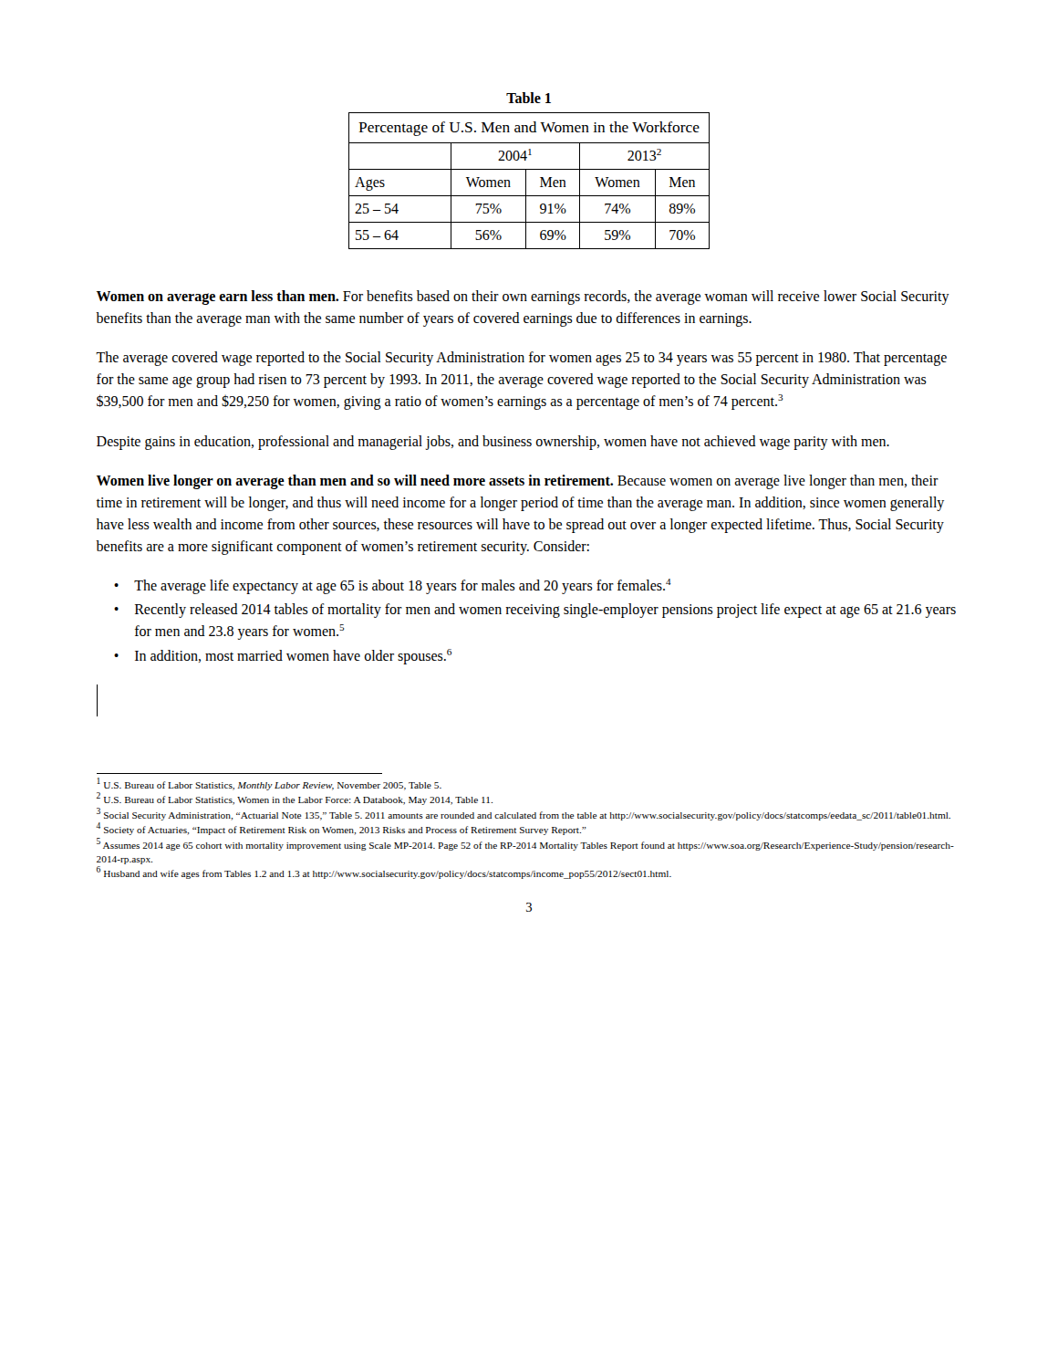Table 1
| Percentage of U.S. Men and Women in the Workforce |
| | 2004 1 | 2013 2 |
| Ages | Women | Men | Women | Men |
| 25 – 54 | 75% | 91% | 74% | 89% |
| 55 – 64 | 56% | 69% | 59% | 70% |
Women on average earn less than men. For benefits based on their own earnings records, the average woman will receive lower Social Security benefits than the average man with the same number of years of covered earnings due to differences in earnings.
The average covered wage reported to the Social Security Administration for women ages 25 to 34 years was 55 percent in 1980. That percentage for the same age group had risen to 73 percent by 1993. In 2011, the average covered wage reported to the Social Security Administration was $39,500 for men and $29,250 for women, giving a ratio of women’s earnings as a percentage of men’s of 74 percent.3
Despite gains in education, professional and managerial jobs, and business ownership, women have not achieved wage parity with men.
Women live longer on average than men and so will need more assets in retirement. Because women on average live longer than men, their time in retirement will be longer, and thus will need income for a longer period of time than the average man. In addition, since women generally have less wealth and income from other sources, these resources will have to be spread out over a longer expected lifetime. Thus, Social Security benefits are a more significant component of women’s retirement security. Consider:
The average life expectancy at age 65 is about 18 years for males and 20 years for females.4
Recently released 2014 tables of mortality for men and women receiving single-employer pensions project life expect at age 65 at 21.6 years for men and 23.8 years for women.5
In addition, most married women have older spouses.6
1 U.S. Bureau of Labor Statistics, Monthly Labor Review, November 2005, Table 5.
2 U.S. Bureau of Labor Statistics, Women in the Labor Force: A Databook, May 2014, Table 11.
3 Social Security Administration, “Actuarial Note 135,” Table 5. 2011 amounts are rounded and calculated from the table at http://www.socialsecurity.gov/policy/docs/statcomps/eedata_sc/2011/table01.html.
4 Society of Actuaries, “Impact of Retirement Risk on Women, 2013 Risks and Process of Retirement Survey Report.”
5 Assumes 2014 age 65 cohort with mortality improvement using Scale MP-2014. Page 52 of the RP-2014 Mortality Tables Report found at https://www.soa.org/Research/Experience-Study/pension/research-2014-rp.aspx.
6 Husband and wife ages from Tables 1.2 and 1.3 at http://www.socialsecurity.gov/policy/docs/statcomps/income_pop55/2012/sect01.html.
3